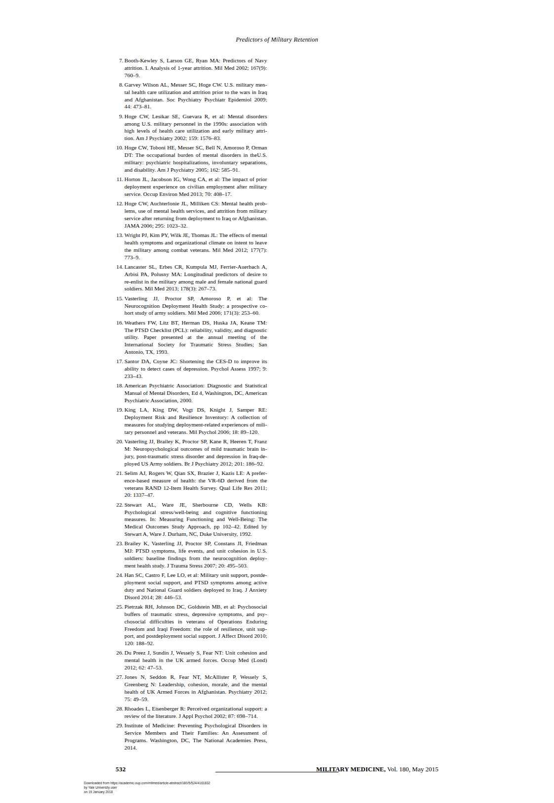Predictors of Military Retention
7. Booth-Kewley S, Larson GE, Ryan MA: Predictors of Navy attrition. I. Analysis of 1-year attrition. Mil Med 2002; 167(9): 760–9.
8. Garvey Wilson AL, Messer SC, Hoge CW. U.S. military mental health care utilization and attrition prior to the wars in Iraq and Afghanistan. Soc Psychiatry Psychiatr Epidemiol 2009; 44: 473–81.
9. Hoge CW, Lesikar SE, Guevara R, et al: Mental disorders among U.S. military personnel in the 1990s: association with high levels of health care utilization and early military attrition. Am J Psychiatry 2002; 159: 1576–83.
10. Hoge CW, Toboni HE, Messer SC, Bell N, Amoroso P, Orman DT: The occupational burden of mental disorders in theU.S. military: psychiatric hospitalizations, involuntary separations, and disability. Am J Psychiatry 2005; 162: 585–91.
11. Horton JL, Jacobson IG, Wong CA, et al: The impact of prior deployment experience on civilian employment after military service. Occup Environ Med 2013; 70: 408–17.
12. Hoge CW, Auchterlonie JL, Milliken CS: Mental health problems, use of mental health services, and attrition from military service after returning from deployment to Iraq or Afghanistan. JAMA 2006; 295: 1023–32.
13. Wright PJ, Kim PY, Wilk JE, Thomas JL: The effects of mental health symptoms and organizational climate on intent to leave the military among combat veterans. Mil Med 2012; 177(7): 773–9.
14. Lancaster SL, Erbes CR, Kumpula MJ, Ferrier-Auerbach A, Arbisi PA, Polusny MA: Longitudinal predictors of desire to re-enlist in the military among male and female national guard soldiers. Mil Med 2013; 178(3): 267–73.
15. Vasterling JJ, Proctor SP, Amoroso P, et al: The Neurocognition Deployment Health Study: a prospective cohort study of army soldiers. Mil Med 2006; 171(3): 253–60.
16. Weathers FW, Litz BT, Herman DS, Huska JA, Keane TM: The PTSD Checklist (PCL): reliability, validity, and diagnostic utility. Paper presented at the annual meeting of the International Society for Traumatic Stress Studies; San Antonio, TX, 1993.
17. Santor DA, Coyne JC: Shortening the CES-D to improve its ability to detect cases of depression. Psychol Assess 1997; 9: 233–43.
18. American Psychiatric Association: Diagnostic and Statistical Manual of Mental Disorders, Ed 4, Washington, DC, American Psychiatric Association, 2000.
19. King LA, King DW, Vogt DS, Knight J, Samper RE: Deployment Risk and Resilience Inventory: A collection of measures for studying deployment-related experiences of military personnel and veterans. Mil Psychol 2006; 18: 89–120.
20. Vasterling JJ, Brailey K, Proctor SP, Kane R, Heeren T, Franz M: Neuropsychological outcomes of mild traumatic brain injury, post-traumatic stress disorder and depression in Iraq-deployed US Army soldiers. Br J Psychiatry 2012; 201: 186–92.
21. Selim AJ, Rogers W, Qian SX, Brazier J, Kazis LE: A preference-based measure of health: the VR-6D derived from the veterans RAND 12-Item Health Survey. Qual Life Res 2011; 20: 1337–47.
22. Stewart AL, Ware JE, Sherbourne CD, Wells KB: Psychological stress/well-being and cognitive functioning measures. In: Measuring Functioning and Well-Being: The Medical Outcomes Study Approach, pp 102–42. Edited by Stewart A, Ware J. Durham, NC, Duke University, 1992.
23. Brailey K, Vasterling JJ, Proctor SP, Constans JI, Friedman MJ: PTSD symptoms, life events, and unit cohesion in U.S. soldiers: baseline findings from the neurocognition deployment health study. J Trauma Stress 2007; 20: 495–503.
24. Han SC, Castro F, Lee LO, et al: Military unit support, postdeployment social support, and PTSD symptoms among active duty and National Guard soldiers deployed to Iraq. J Anxiety Disord 2014; 28: 446–53.
25. Pietrzak RH, Johnson DC, Goldstein MB, et al: Psychosocial buffers of traumatic stress, depressive symptoms, and psychosocial difficulties in veterans of Operations Enduring Freedom and Iraqi Freedom: the role of resilience, unit support, and postdeployment social support. J Affect Disord 2010; 120: 188–92.
26. Du Preez J, Sundin J, Wessely S, Fear NT: Unit cohesion and mental health in the UK armed forces. Occup Med (Lond) 2012; 62: 47–53.
27. Jones N, Seddon R, Fear NT, McAllister P, Wessely S, Greenberg N: Leadership, cohesion, morale, and the mental health of UK Armed Forces in Afghanistan. Psychiatry 2012; 75: 49–59.
28. Rhoades L, Eisenberger R: Perceived organizational support: a review of the literature. J Appl Psychol 2002; 87: 698–714.
29. Institute of Medicine: Preventing Psychological Disorders in Service Members and Their Families: An Assessment of Programs. Washington, DC, The National Academies Press, 2014.
532
MILITARY MEDICINE, Vol. 180, May 2015
Downloaded from https://academic.oup.com/milmed/article-abstract/180/5/524/4161832 by Yale University user on 19 January 2018